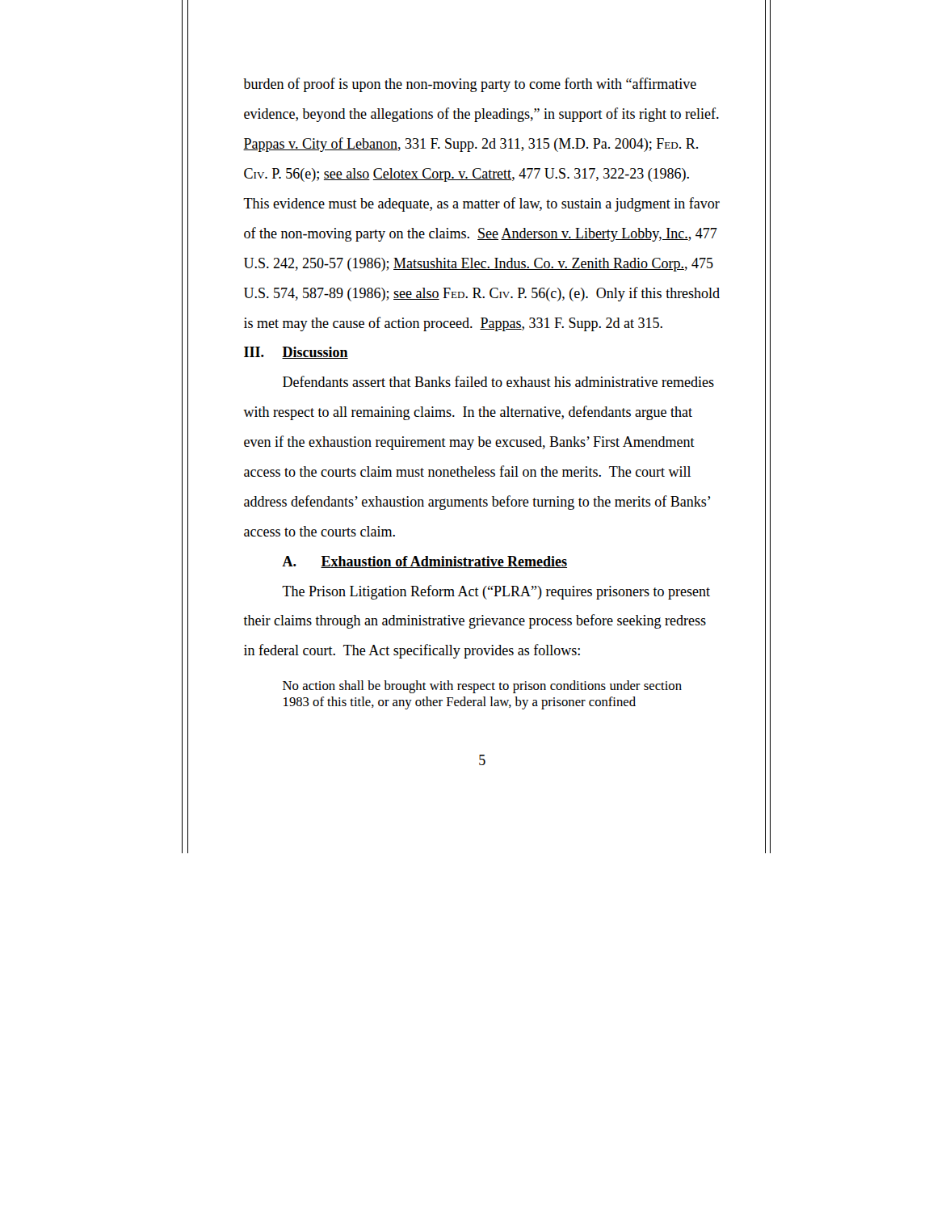burden of proof is upon the non-moving party to come forth with “affirmative evidence, beyond the allegations of the pleadings,” in support of its right to relief. Pappas v. City of Lebanon, 331 F. Supp. 2d 311, 315 (M.D. Pa. 2004); Fed. R. Civ. P. 56(e); see also Celotex Corp. v. Catrett, 477 U.S. 317, 322-23 (1986). This evidence must be adequate, as a matter of law, to sustain a judgment in favor of the non-moving party on the claims. See Anderson v. Liberty Lobby, Inc., 477 U.S. 242, 250-57 (1986); Matsushita Elec. Indus. Co. v. Zenith Radio Corp., 475 U.S. 574, 587-89 (1986); see also Fed. R. Civ. P. 56(c), (e). Only if this threshold is met may the cause of action proceed. Pappas, 331 F. Supp. 2d at 315.
III. Discussion
Defendants assert that Banks failed to exhaust his administrative remedies with respect to all remaining claims. In the alternative, defendants argue that even if the exhaustion requirement may be excused, Banks’ First Amendment access to the courts claim must nonetheless fail on the merits. The court will address defendants’ exhaustion arguments before turning to the merits of Banks’ access to the courts claim.
A. Exhaustion of Administrative Remedies
The Prison Litigation Reform Act (“PLRA”) requires prisoners to present their claims through an administrative grievance process before seeking redress in federal court. The Act specifically provides as follows:
No action shall be brought with respect to prison conditions under section 1983 of this title, or any other Federal law, by a prisoner confined
5